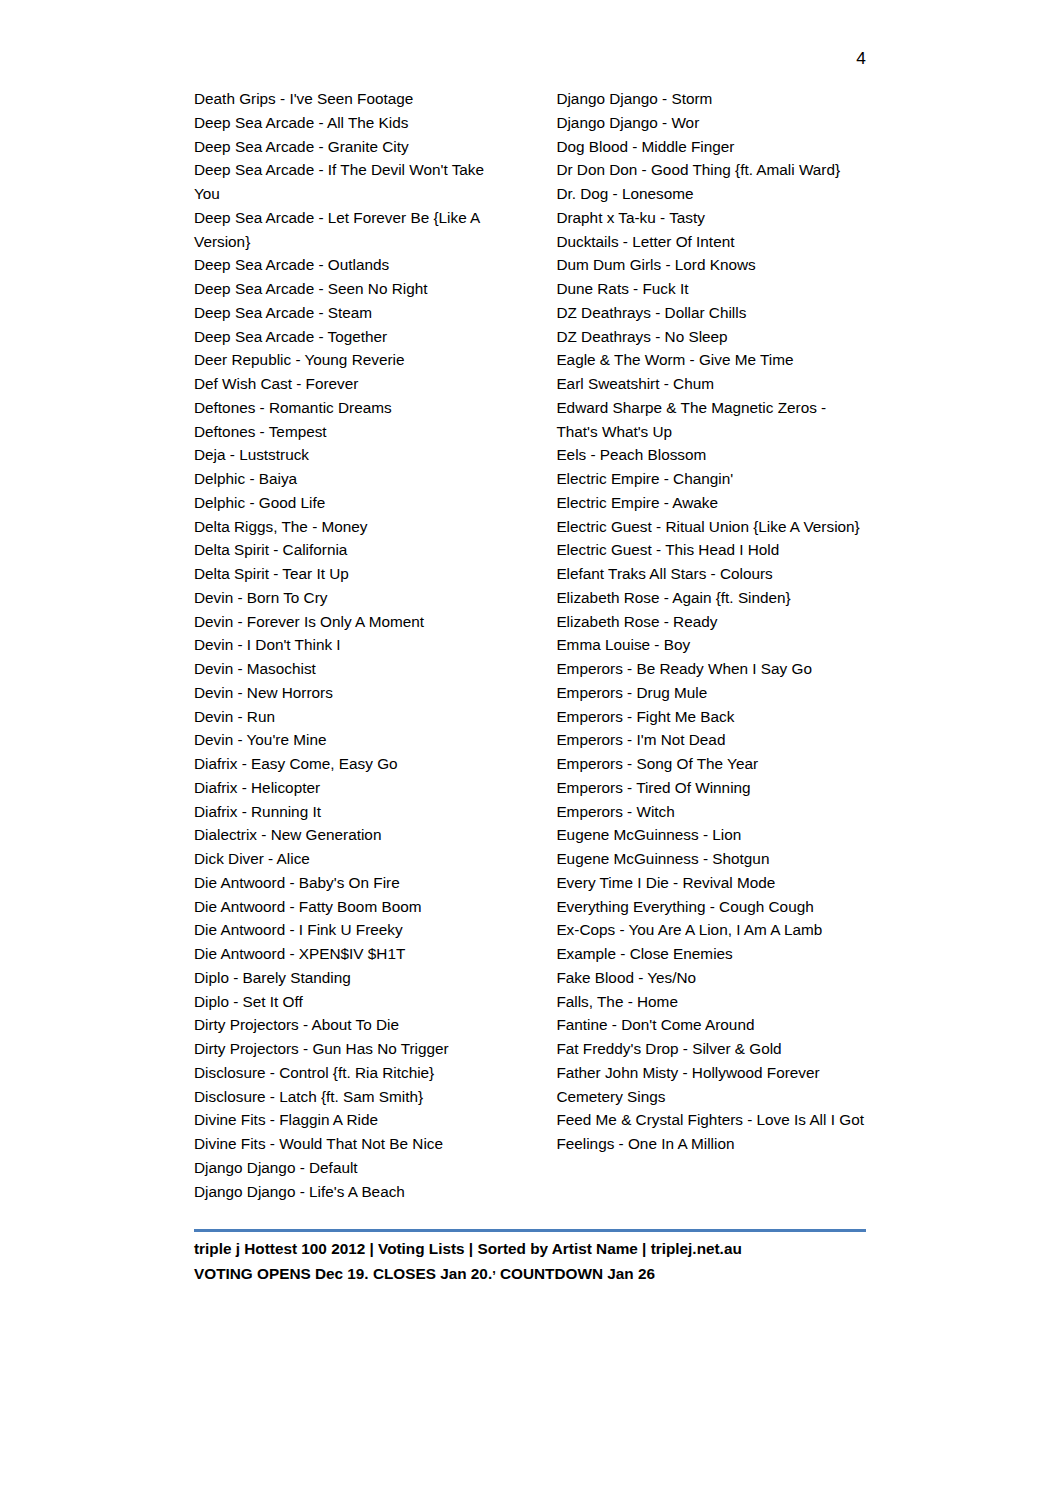4
Death Grips - I've Seen Footage
Deep Sea Arcade - All The Kids
Deep Sea Arcade - Granite City
Deep Sea Arcade - If The Devil Won't Take You
Deep Sea Arcade - Let Forever Be {Like A Version}
Deep Sea Arcade - Outlands
Deep Sea Arcade - Seen No Right
Deep Sea Arcade - Steam
Deep Sea Arcade - Together
Deer Republic - Young Reverie
Def Wish Cast - Forever
Deftones - Romantic Dreams
Deftones - Tempest
Deja - Luststruck
Delphic - Baiya
Delphic - Good Life
Delta Riggs, The - Money
Delta Spirit - California
Delta Spirit - Tear It Up
Devin - Born To Cry
Devin - Forever Is Only A Moment
Devin - I Don't Think I
Devin - Masochist
Devin - New Horrors
Devin - Run
Devin - You're Mine
Diafrix - Easy Come, Easy Go
Diafrix - Helicopter
Diafrix - Running It
Dialectrix - New Generation
Dick Diver - Alice
Die Antwoord - Baby's On Fire
Die Antwoord - Fatty Boom Boom
Die Antwoord - I Fink U Freeky
Die Antwoord - XPEN$IV $H1T
Diplo - Barely Standing
Diplo - Set It Off
Dirty Projectors - About To Die
Dirty Projectors - Gun Has No Trigger
Disclosure - Control {ft. Ria Ritchie}
Disclosure - Latch {ft. Sam Smith}
Divine Fits - Flaggin A Ride
Divine Fits - Would That Not Be Nice
Django Django - Default
Django Django - Life's A Beach
Django Django - Storm
Django Django - Wor
Dog Blood - Middle Finger
Dr Don Don - Good Thing {ft. Amali Ward}
Dr. Dog - Lonesome
Drapht x Ta-ku - Tasty
Ducktails - Letter Of Intent
Dum Dum Girls - Lord Knows
Dune Rats - Fuck It
DZ Deathrays - Dollar Chills
DZ Deathrays - No Sleep
Eagle & The Worm - Give Me Time
Earl Sweatshirt - Chum
Edward Sharpe & The Magnetic Zeros - That's What's Up
Eels - Peach Blossom
Electric Empire - Changin'
Electric Empire - Awake
Electric Guest - Ritual Union {Like A Version}
Electric Guest - This Head I Hold
Elefant Traks All Stars - Colours
Elizabeth Rose - Again {ft. Sinden}
Elizabeth Rose - Ready
Emma Louise - Boy
Emperors - Be Ready When I Say Go
Emperors - Drug Mule
Emperors - Fight Me Back
Emperors - I'm Not Dead
Emperors - Song Of The Year
Emperors - Tired Of Winning
Emperors - Witch
Eugene McGuinness - Lion
Eugene McGuinness - Shotgun
Every Time I Die - Revival Mode
Everything Everything - Cough Cough
Ex-Cops - You Are A Lion, I Am A Lamb
Example - Close Enemies
Fake Blood - Yes/No
Falls, The - Home
Fantine - Don't Come Around
Fat Freddy's Drop - Silver & Gold
Father John Misty - Hollywood Forever Cemetery Sings
Feed Me & Crystal Fighters - Love Is All I Got
Feelings - One In A Million
triple j Hottest 100 2012 | Voting Lists | Sorted by Artist Name | triplej.net.au
VOTING OPENS Dec 19. CLOSES Jan 20., COUNTDOWN Jan 26